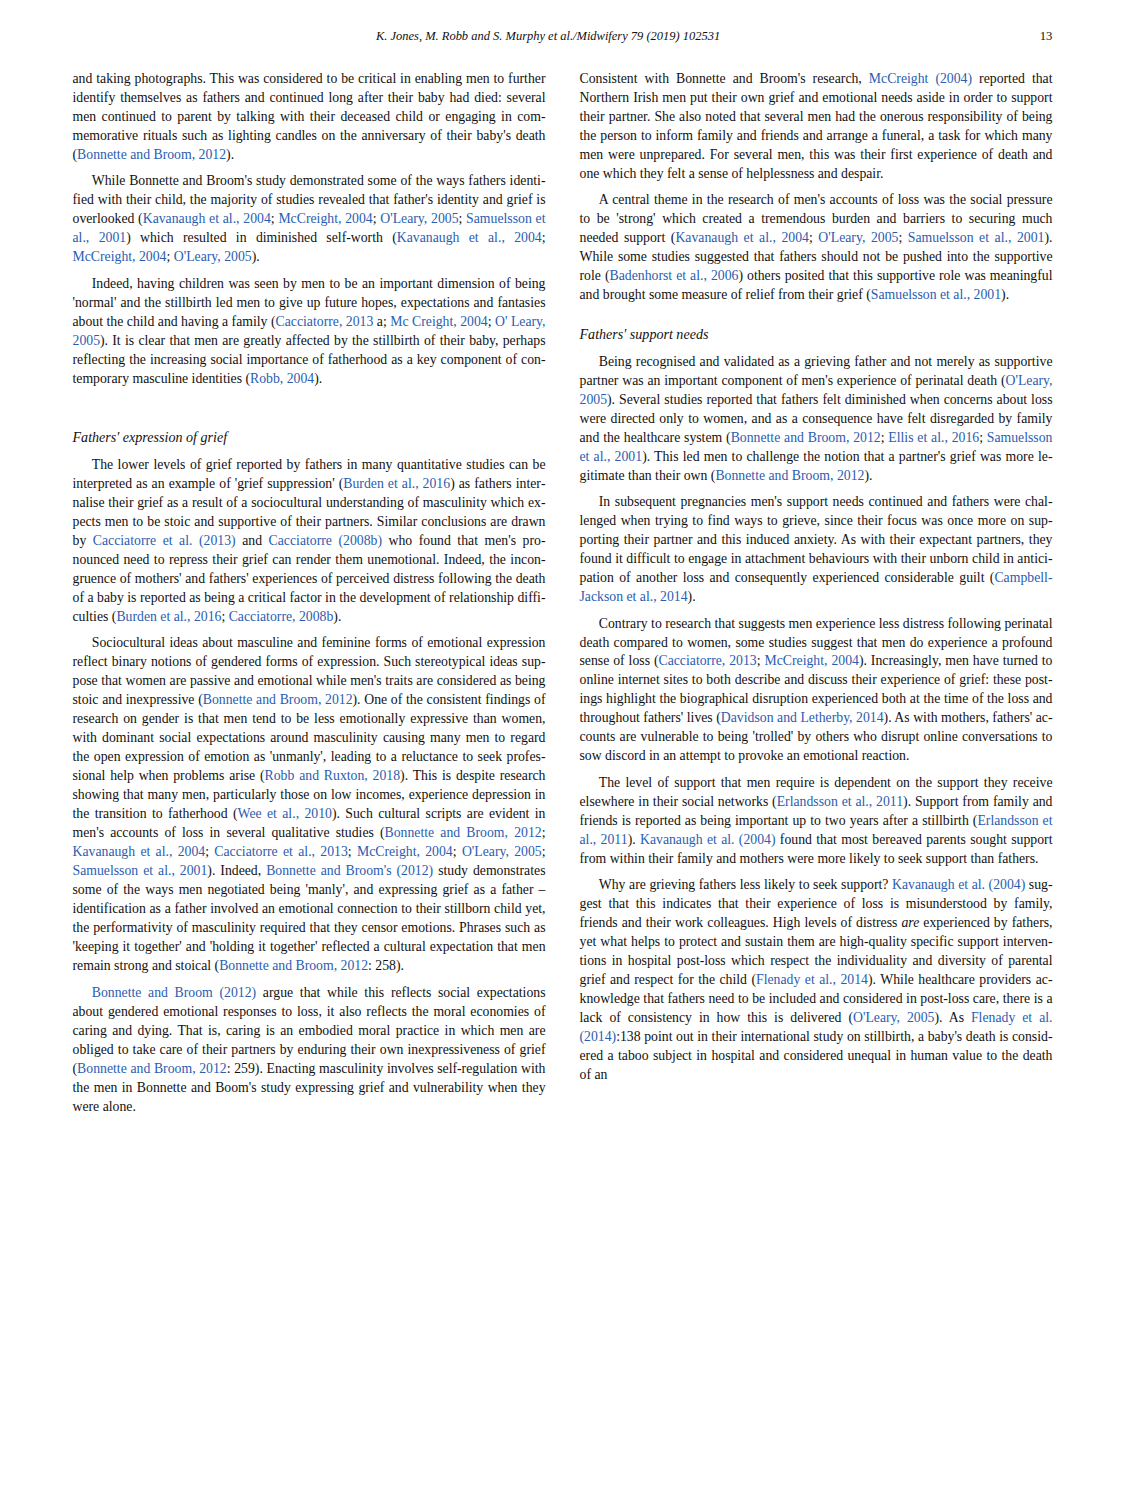K. Jones, M. Robb and S. Murphy et al./Midwifery 79 (2019) 102531 13
and taking photographs. This was considered to be critical in enabling men to further identify themselves as fathers and continued long after their baby had died: several men continued to parent by talking with their deceased child or engaging in commemorative rituals such as lighting candles on the anniversary of their baby's death (Bonnette and Broom, 2012).
While Bonnette and Broom's study demonstrated some of the ways fathers identified with their child, the majority of studies revealed that father's identity and grief is overlooked (Kavanaugh et al., 2004; McCreight, 2004; O'Leary, 2005; Samuelsson et al., 2001) which resulted in diminished self-worth (Kavanaugh et al., 2004; McCreight, 2004; O'Leary, 2005).
Indeed, having children was seen by men to be an important dimension of being 'normal' and the stillbirth led men to give up future hopes, expectations and fantasies about the child and having a family (Cacciatorre, 2013 a; Mc Creight, 2004; O' Leary, 2005). It is clear that men are greatly affected by the stillbirth of their baby, perhaps reflecting the increasing social importance of fatherhood as a key component of contemporary masculine identities (Robb, 2004).
Fathers' expression of grief
The lower levels of grief reported by fathers in many quantitative studies can be interpreted as an example of 'grief suppression' (Burden et al., 2016) as fathers internalise their grief as a result of a sociocultural understanding of masculinity which expects men to be stoic and supportive of their partners. Similar conclusions are drawn by Cacciatorre et al. (2013) and Cacciatorre (2008b) who found that men's pronounced need to repress their grief can render them unemotional. Indeed, the incongruence of mothers' and fathers' experiences of perceived distress following the death of a baby is reported as being a critical factor in the development of relationship difficulties (Burden et al., 2016; Cacciatorre, 2008b).
Sociocultural ideas about masculine and feminine forms of emotional expression reflect binary notions of gendered forms of expression. Such stereotypical ideas suppose that women are passive and emotional while men's traits are considered as being stoic and inexpressive (Bonnette and Broom, 2012). One of the consistent findings of research on gender is that men tend to be less emotionally expressive than women, with dominant social expectations around masculinity causing many men to regard the open expression of emotion as 'unmanly', leading to a reluctance to seek professional help when problems arise (Robb and Ruxton, 2018). This is despite research showing that many men, particularly those on low incomes, experience depression in the transition to fatherhood (Wee et al., 2010). Such cultural scripts are evident in men's accounts of loss in several qualitative studies (Bonnette and Broom, 2012; Kavanaugh et al., 2004; Cacciatorre et al., 2013; McCreight, 2004; O'Leary, 2005; Samuelsson et al., 2001). Indeed, Bonnette and Broom's (2012) study demonstrates some of the ways men negotiated being 'manly', and expressing grief as a father – identification as a father involved an emotional connection to their stillborn child yet, the performativity of masculinity required that they censor emotions. Phrases such as 'keeping it together' and 'holding it together' reflected a cultural expectation that men remain strong and stoical (Bonnette and Broom, 2012: 258).
Bonnette and Broom (2012) argue that while this reflects social expectations about gendered emotional responses to loss, it also reflects the moral economies of caring and dying. That is, caring is an embodied moral practice in which men are obliged to take care of their partners by enduring their own inexpressiveness of grief (Bonnette and Broom, 2012: 259). Enacting masculinity involves self-regulation with the men in Bonnette and Boom's study expressing grief and vulnerability when they were alone.
Consistent with Bonnette and Broom's research, McCreight (2004) reported that Northern Irish men put their own grief and emotional needs aside in order to support their partner. She also noted that several men had the onerous responsibility of being the person to inform family and friends and arrange a funeral, a task for which many men were unprepared. For several men, this was their first experience of death and one which they felt a sense of helplessness and despair.
A central theme in the research of men's accounts of loss was the social pressure to be 'strong' which created a tremendous burden and barriers to securing much needed support (Kavanaugh et al., 2004; O'Leary, 2005; Samuelsson et al., 2001). While some studies suggested that fathers should not be pushed into the supportive role (Badenhorst et al., 2006) others posited that this supportive role was meaningful and brought some measure of relief from their grief (Samuelsson et al., 2001).
Fathers' support needs
Being recognised and validated as a grieving father and not merely as supportive partner was an important component of men's experience of perinatal death (O'Leary, 2005). Several studies reported that fathers felt diminished when concerns about loss were directed only to women, and as a consequence have felt disregarded by family and the healthcare system (Bonnette and Broom, 2012; Ellis et al., 2016; Samuelsson et al., 2001). This led men to challenge the notion that a partner's grief was more legitimate than their own (Bonnette and Broom, 2012).
In subsequent pregnancies men's support needs continued and fathers were challenged when trying to find ways to grieve, since their focus was once more on supporting their partner and this induced anxiety. As with their expectant partners, they found it difficult to engage in attachment behaviours with their unborn child in anticipation of another loss and consequently experienced considerable guilt (Campbell-Jackson et al., 2014).
Contrary to research that suggests men experience less distress following perinatal death compared to women, some studies suggest that men do experience a profound sense of loss (Cacciatorre, 2013; McCreight, 2004). Increasingly, men have turned to online internet sites to both describe and discuss their experience of grief: these postings highlight the biographical disruption experienced both at the time of the loss and throughout fathers' lives (Davidson and Letherby, 2014). As with mothers, fathers' accounts are vulnerable to being 'trolled' by others who disrupt online conversations to sow discord in an attempt to provoke an emotional reaction.
The level of support that men require is dependent on the support they receive elsewhere in their social networks (Erlandsson et al., 2011). Support from family and friends is reported as being important up to two years after a stillbirth (Erlandsson et al., 2011). Kavanaugh et al. (2004) found that most bereaved parents sought support from within their family and mothers were more likely to seek support than fathers.
Why are grieving fathers less likely to seek support? Kavanaugh et al. (2004) suggest that this indicates that their experience of loss is misunderstood by family, friends and their work colleagues. High levels of distress are experienced by fathers, yet what helps to protect and sustain them are high-quality specific support interventions in hospital post-loss which respect the individuality and diversity of parental grief and respect for the child (Flenady et al., 2014). While healthcare providers acknowledge that fathers need to be included and considered in post-loss care, there is a lack of consistency in how this is delivered (O'Leary, 2005). As Flenady et al. (2014):138 point out in their international study on stillbirth, a baby's death is considered a taboo subject in hospital and considered unequal in human value to the death of an